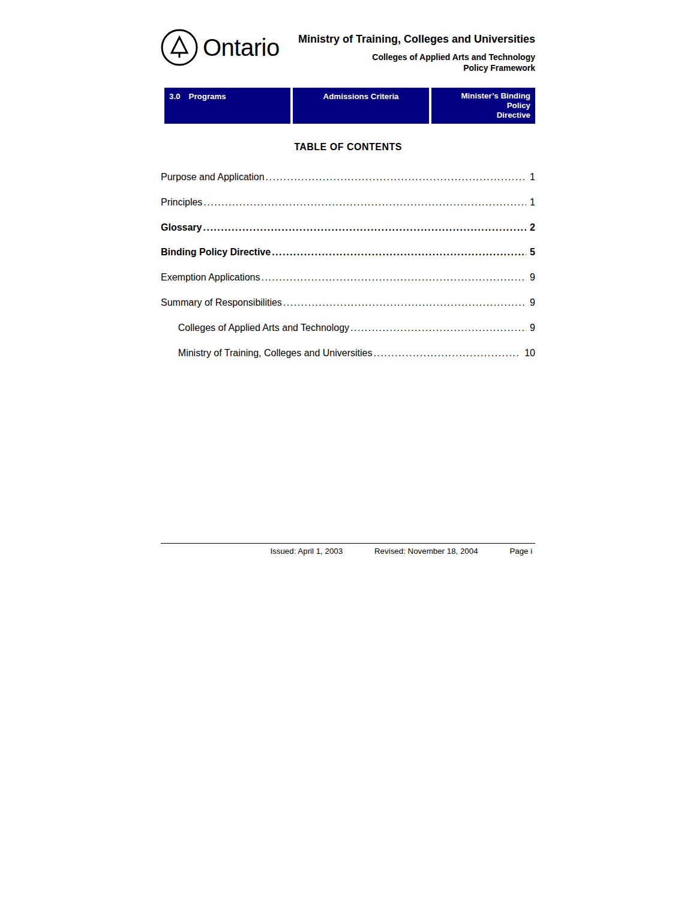Ontario
Ministry of Training, Colleges and Universities
Colleges of Applied Arts and Technology
Policy Framework
3.0 Programs
Admissions Criteria
Minister’s Binding Policy
Directive
TABLE OF CONTENTS
Purpose and Application ................................................................................................ 1
Principles ............................................................................................................. 1
Glossary .............................................................................................................. 2
Binding Policy Directive ............................................................................. 5
Exemption Applications .................................................................................. 9
Summary of Responsibilities ......................................................................... 9
Colleges of Applied Arts and Technology ................................................... 9
Ministry of Training, Colleges and Universities ......................................... 10
Issued: April 1, 2003 Revised: November 18, 2004 Page i